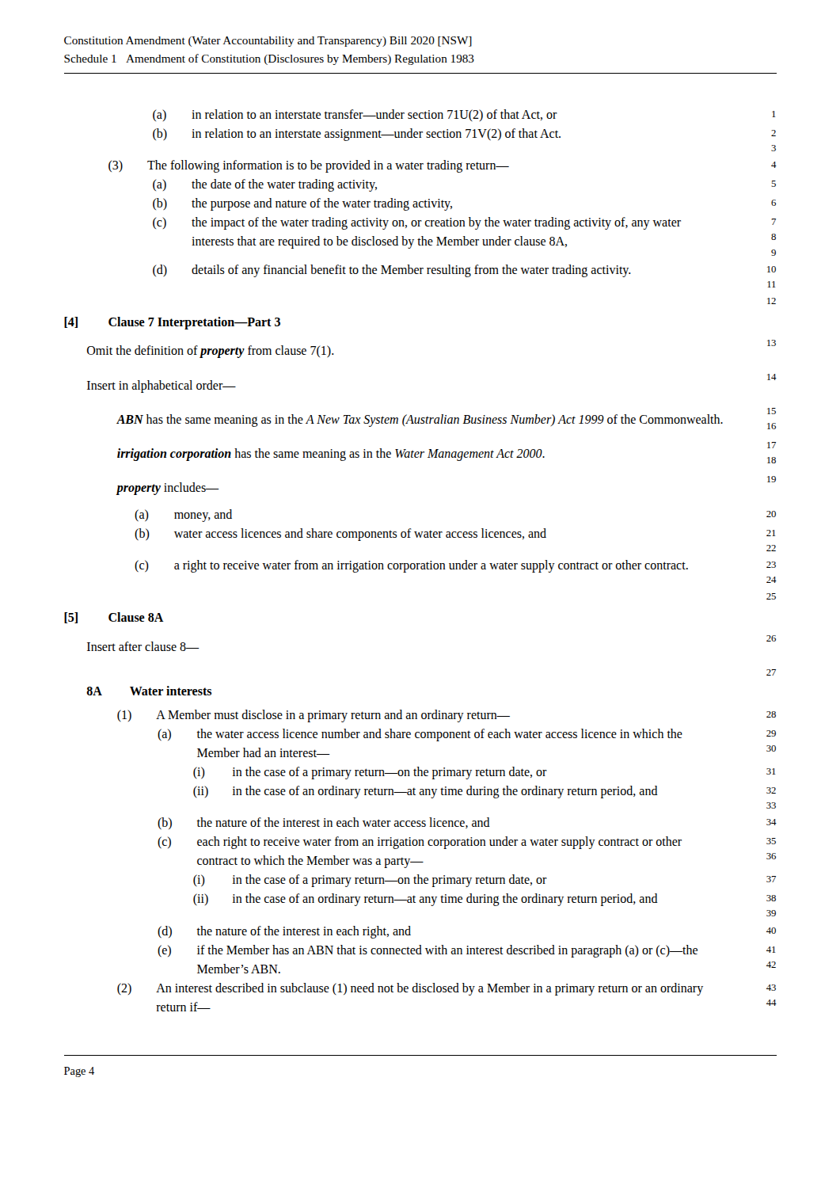Constitution Amendment (Water Accountability and Transparency) Bill 2020 [NSW]
Schedule 1 Amendment of Constitution (Disclosures by Members) Regulation 1983
(a)
in relation to an interstate transfer—under section 71U(2) of that Act, or
1
(b)
in relation to an interstate assignment—under section 71V(2) of that Act.
23
(3)
The following information is to be provided in a water trading return—
4
(a)
the date of the water trading activity,
5
(b)
the purpose and nature of the water trading activity,
6
(c)
the impact of the water trading activity on, or creation by the water trading activity of, any water interests that are required to be disclosed by the Member under clause 8A,
789
(d)
details of any financial benefit to the Member resulting from the water trading activity.
1011
[4]
Clause 7 Interpretation—Part 3
12
Omit the definition of property from clause 7(1).
13
Insert in alphabetical order—
14
ABN has the same meaning as in the A New Tax System (Australian Business Number) Act 1999 of the Commonwealth.
1516
irrigation corporation has the same meaning as in the Water Management Act 2000.
1718
property includes—
19
(a)
money, and
20
(b)
water access licences and share components of water access licences, and
2122
(c)
a right to receive water from an irrigation corporation under a water supply contract or other contract.
2324
[5]
Clause 8A
25
Insert after clause 8—
26
8A
Water interests
27
(1)
A Member must disclose in a primary return and an ordinary return—
28
(a)
the water access licence number and share component of each water access licence in which the Member had an interest—
2930
(i)
in the case of a primary return—on the primary return date, or
31
(ii)
in the case of an ordinary return—at any time during the ordinary return period, and
3233
(b)
the nature of the interest in each water access licence, and
34
(c)
each right to receive water from an irrigation corporation under a water supply contract or other contract to which the Member was a party—
3536
(i)
in the case of a primary return—on the primary return date, or
37
(ii)
in the case of an ordinary return—at any time during the ordinary return period, and
3839
(d)
the nature of the interest in each right, and
40
(e)
if the Member has an ABN that is connected with an interest described in paragraph (a) or (c)—the Member’s ABN.
4142
(2)
An interest described in subclause (1) need not be disclosed by a Member in a primary return or an ordinary return if—
4344
Page 4